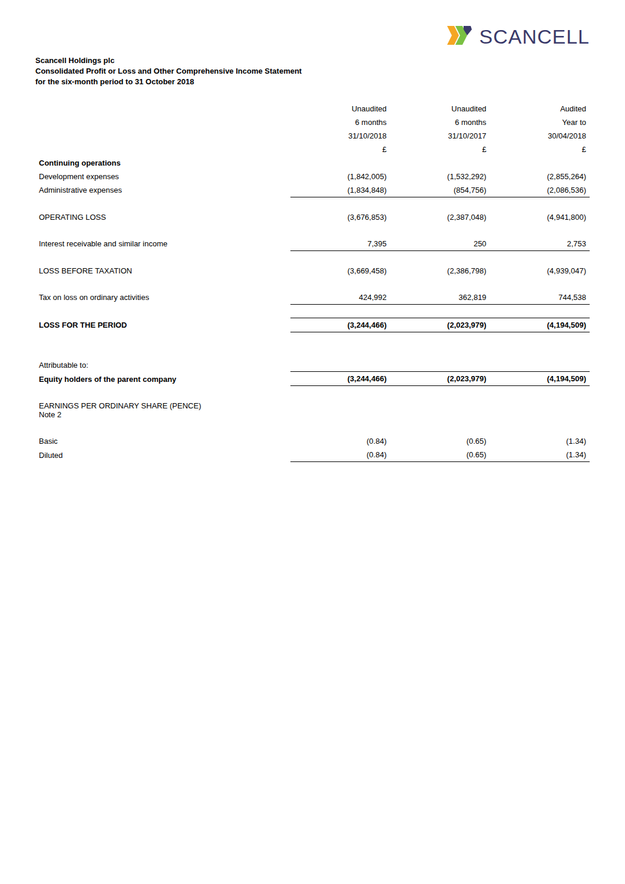SCANCELL
Scancell Holdings plc
Consolidated Profit or Loss and Other Comprehensive Income Statement
for the six-month period to 31 October 2018
| | Unaudited | Unaudited | Audited |
| --- | --- | --- | --- |
| | 6 months | 6 months | Year to |
| | 31/10/2018 | 31/10/2017 | 30/04/2018 |
| | £ | £ | £ |
| Continuing operations | | | |
| Development expenses | (1,842,005) | (1,532,292) | (2,855,264) |
| Administrative expenses | (1,834,848) | (854,756) | (2,086,536) |
| OPERATING LOSS | (3,676,853) | (2,387,048) | (4,941,800) |
| Interest receivable and similar income | 7,395 | 250 | 2,753 |
| LOSS BEFORE TAXATION | (3,669,458) | (2,386,798) | (4,939,047) |
| Tax on loss on ordinary activities | 424,992 | 362,819 | 744,538 |
| LOSS FOR THE PERIOD | (3,244,466) | (2,023,979) | (4,194,509) |
| Attributable to: | | | |
| Equity holders of the parent company | (3,244,466) | (2,023,979) | (4,194,509) |
| EARNINGS PER ORDINARY SHARE (PENCE) Note 2 | | | |
| Basic | (0.84) | (0.65) | (1.34) |
| Diluted | (0.84) | (0.65) | (1.34) |